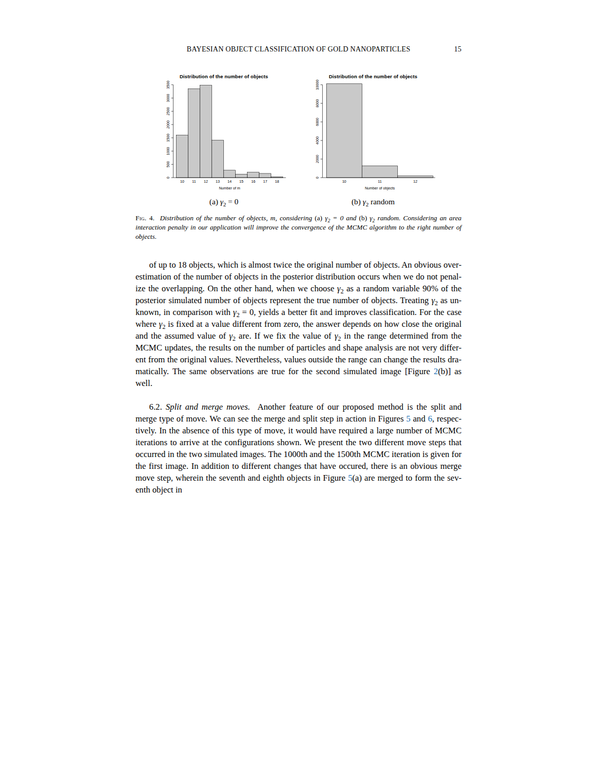BAYESIAN OBJECT CLASSIFICATION OF GOLD NANOPARTICLES15
Distribution of the number of objects
0 500 1000 1500 2000 2500 3000 3500 10 11 12 13 14 15 16 17 18 Number of m
(a) γ2 = 0
Distribution of the number of objects
0 2000 4000 6000 8000 10000 10 11 12 Number of objects
(b) γ2 random
Fig. 4. Distribution of the number of objects, m, considering (a) γ2 = 0 and (b) γ2 random. Considering an area interaction penalty in our application will improve the convergence of the MCMC algorithm to the right number of objects.
of up to 18 objects, which is almost twice the original number of objects. An obvious overestimation of the number of objects in the posterior distribution occurs when we do not penalize the overlapping. On the other hand, when we choose γ2 as a random variable 90% of the posterior simulated number of objects represent the true number of objects. Treating γ2 as unknown, in comparison with γ2 = 0, yields a better fit and improves classification. For the case where γ2 is fixed at a value different from zero, the answer depends on how close the original and the assumed value of γ2 are. If we fix the value of γ2 in the range determined from the MCMC updates, the results on the number of particles and shape analysis are not very different from the original values. Nevertheless, values outside the range can change the results dramatically. The same observations are true for the second simulated image [Figure 2(b)] as well.
6.2. Split and merge moves. Another feature of our proposed method is the split and merge type of move. We can see the merge and split step in action in Figures 5 and 6, respectively. In the absence of this type of move, it would have required a large number of MCMC iterations to arrive at the configurations shown. We present the two different move steps that occurred in the two simulated images. The 1000th and the 1500th MCMC iteration is given for the first image. In addition to different changes that have occured, there is an obvious merge move step, wherein the seventh and eighth objects in Figure 5(a) are merged to form the seventh object in